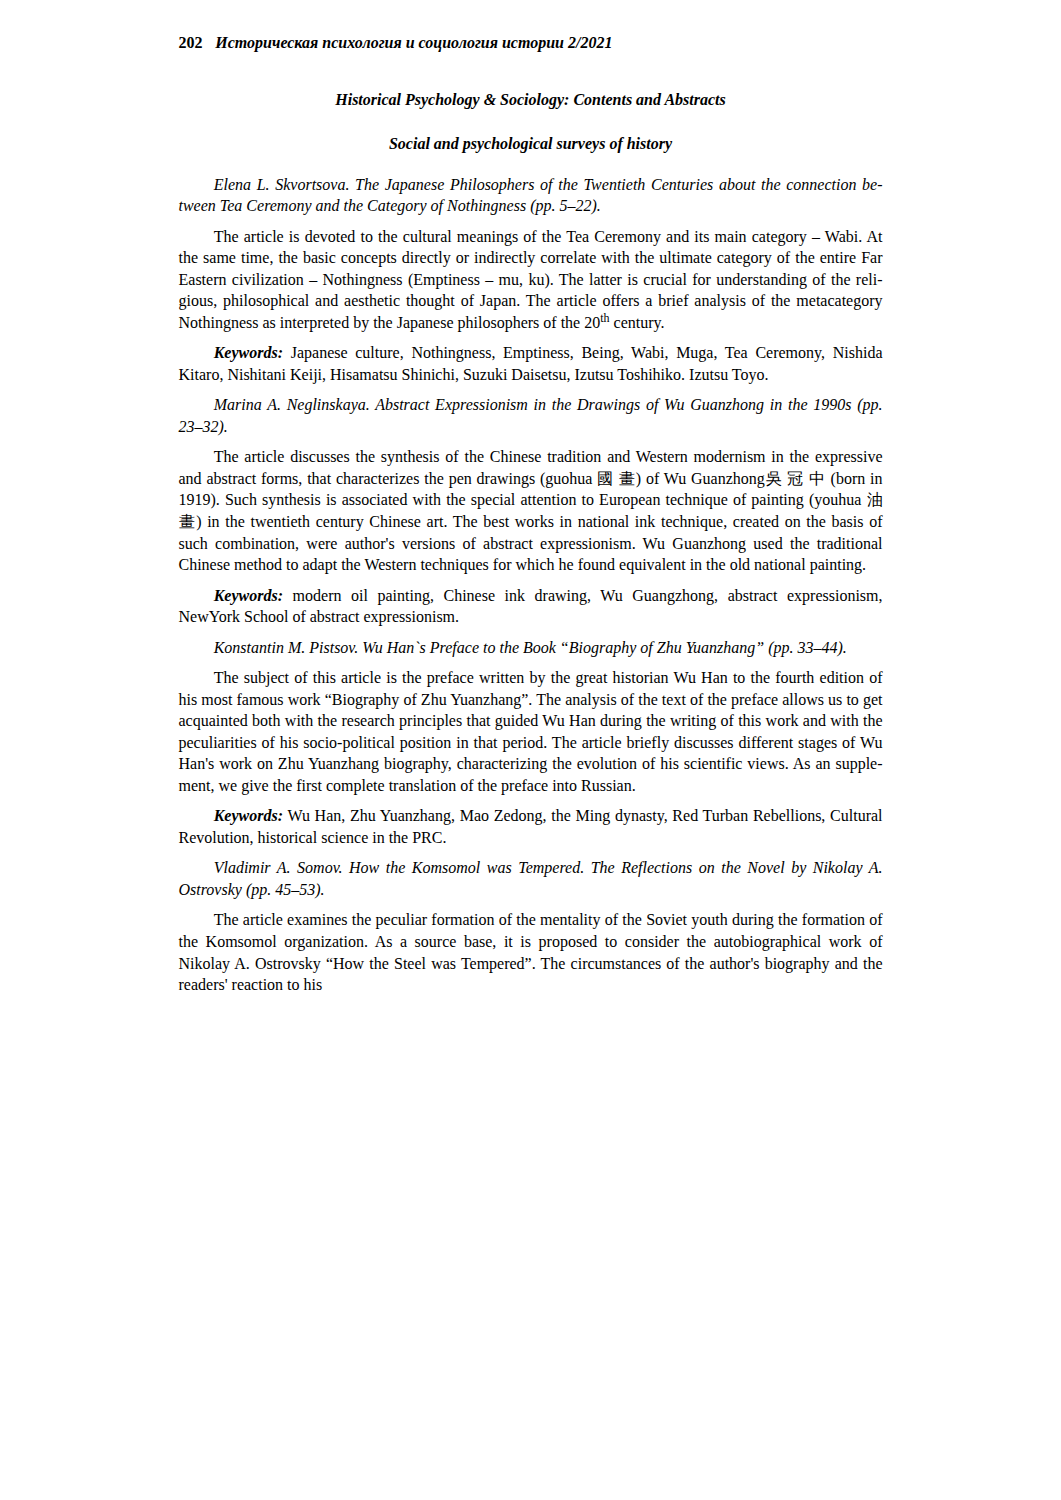202 Историческая психология и социология истории 2/2021
Historical Psychology & Sociology: Contents and Abstracts
Social and psychological surveys of history
Elena L. Skvortsova. The Japanese Philosophers of the Twentieth Centuries about the connection between Tea Ceremony and the Category of Nothingness (pp. 5–22).
The article is devoted to the cultural meanings of the Tea Ceremony and its main category – Wabi. At the same time, the basic concepts directly or indirectly correlate with the ultimate category of the entire Far Eastern civilization – Nothingness (Emptiness – mu, ku). The latter is crucial for understanding of the religious, philosophical and aesthetic thought of Japan. The article offers a brief analysis of the metacategory Nothingness as interpreted by the Japanese philosophers of the 20th century.
Keywords: Japanese culture, Nothingness, Emptiness, Being, Wabi, Muga, Tea Ceremony, Nishida Kitaro, Nishitani Keiji, Hisamatsu Shinichi, Suzuki Daisetsu, Izutsu Toshihiko. Izutsu Toyo.
Marina A. Neglinskaya. Abstract Expressionism in the Drawings of Wu Guanzhong in the 1990s (pp. 23–32).
The article discusses the synthesis of the Chinese tradition and Western modernism in the expressive and abstract forms, that characterizes the pen drawings (guohua 國 畫) of Wu Guanzhong吳 冠 中 (born in 1919). Such synthesis is associated with the special attention to European technique of painting (youhua 油 畫) in the twentieth century Chinese art. The best works in national ink technique, created on the basis of such combination, were author's versions of abstract expressionism. Wu Guanzhong used the traditional Chinese method to adapt the Western techniques for which he found equivalent in the old national painting.
Keywords: modern oil painting, Chinese ink drawing, Wu Guangzhong, abstract expressionism, NewYork School of abstract expressionism.
Konstantin M. Pistsov. Wu Han`s Preface to the Book “Biography of Zhu Yuanzhang” (pp. 33–44).
The subject of this article is the preface written by the great historian Wu Han to the fourth edition of his most famous work “Biography of Zhu Yuanzhang”. The analysis of the text of the preface allows us to get acquainted both with the research principles that guided Wu Han during the writing of this work and with the peculiarities of his socio-political position in that period. The article briefly discusses different stages of Wu Han's work on Zhu Yuanzhang biography, characterizing the evolution of his scientific views. As an supplement, we give the first complete translation of the preface into Russian.
Keywords: Wu Han, Zhu Yuanzhang, Mao Zedong, the Ming dynasty, Red Turban Rebellions, Cultural Revolution, historical science in the PRC.
Vladimir A. Somov. How the Komsomol was Tempered. The Reflections on the Novel by Nikolay A. Ostrovsky (pp. 45–53).
The article examines the peculiar formation of the mentality of the Soviet youth during the formation of the Komsomol organization. As a source base, it is proposed to consider the autobiographical work of Nikolay A. Ostrovsky “How the Steel was Tempered”. The circumstances of the author's biography and the readers' reaction to his